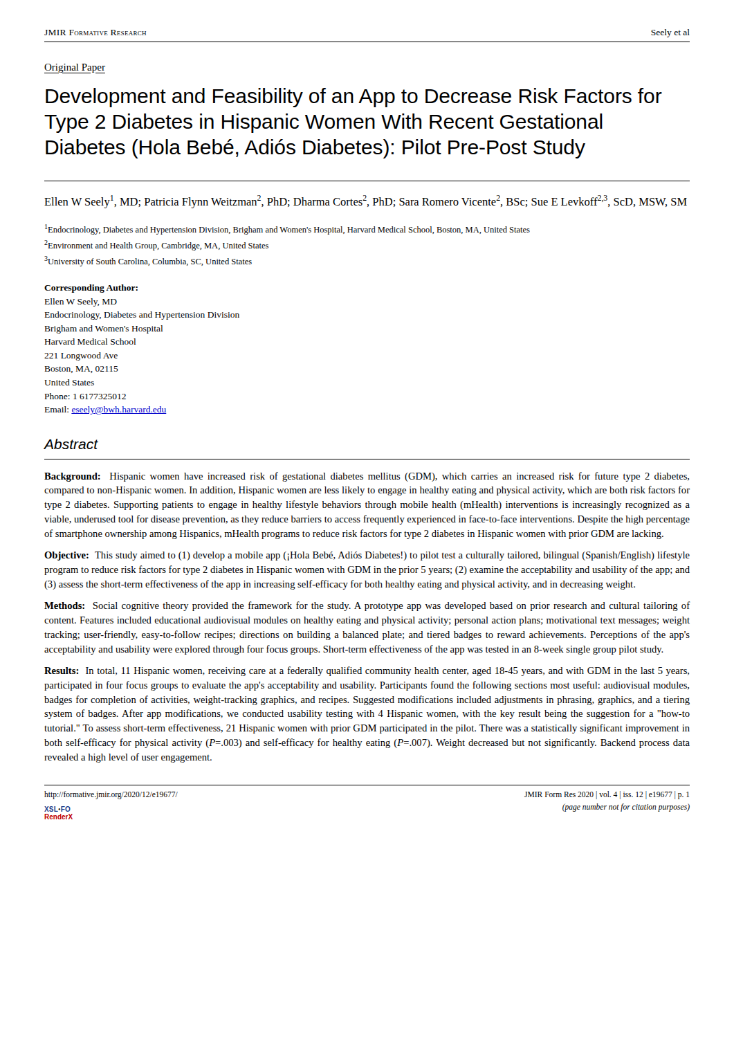JMIR Formative Research Seely et al
Original Paper
Development and Feasibility of an App to Decrease Risk Factors for Type 2 Diabetes in Hispanic Women With Recent Gestational Diabetes (Hola Bebé, Adiós Diabetes): Pilot Pre-Post Study
Ellen W Seely1, MD; Patricia Flynn Weitzman2, PhD; Dharma Cortes2, PhD; Sara Romero Vicente2, BSc; Sue E Levkoff2,3, ScD, MSW, SM
1Endocrinology, Diabetes and Hypertension Division, Brigham and Women's Hospital, Harvard Medical School, Boston, MA, United States
2Environment and Health Group, Cambridge, MA, United States
3University of South Carolina, Columbia, SC, United States
Corresponding Author:
Ellen W Seely, MD
Endocrinology, Diabetes and Hypertension Division
Brigham and Women's Hospital
Harvard Medical School
221 Longwood Ave
Boston, MA, 02115
United States
Phone: 1 6177325012
Email: eseely@bwh.harvard.edu
Abstract
Background: Hispanic women have increased risk of gestational diabetes mellitus (GDM), which carries an increased risk for future type 2 diabetes, compared to non-Hispanic women. In addition, Hispanic women are less likely to engage in healthy eating and physical activity, which are both risk factors for type 2 diabetes. Supporting patients to engage in healthy lifestyle behaviors through mobile health (mHealth) interventions is increasingly recognized as a viable, underused tool for disease prevention, as they reduce barriers to access frequently experienced in face-to-face interventions. Despite the high percentage of smartphone ownership among Hispanics, mHealth programs to reduce risk factors for type 2 diabetes in Hispanic women with prior GDM are lacking.
Objective: This study aimed to (1) develop a mobile app (¡Hola Bebé, Adiós Diabetes!) to pilot test a culturally tailored, bilingual (Spanish/English) lifestyle program to reduce risk factors for type 2 diabetes in Hispanic women with GDM in the prior 5 years; (2) examine the acceptability and usability of the app; and (3) assess the short-term effectiveness of the app in increasing self-efficacy for both healthy eating and physical activity, and in decreasing weight.
Methods: Social cognitive theory provided the framework for the study. A prototype app was developed based on prior research and cultural tailoring of content. Features included educational audiovisual modules on healthy eating and physical activity; personal action plans; motivational text messages; weight tracking; user-friendly, easy-to-follow recipes; directions on building a balanced plate; and tiered badges to reward achievements. Perceptions of the app's acceptability and usability were explored through four focus groups. Short-term effectiveness of the app was tested in an 8-week single group pilot study.
Results: In total, 11 Hispanic women, receiving care at a federally qualified community health center, aged 18-45 years, and with GDM in the last 5 years, participated in four focus groups to evaluate the app's acceptability and usability. Participants found the following sections most useful: audiovisual modules, badges for completion of activities, weight-tracking graphics, and recipes. Suggested modifications included adjustments in phrasing, graphics, and a tiering system of badges. After app modifications, we conducted usability testing with 4 Hispanic women, with the key result being the suggestion for a "how-to tutorial." To assess short-term effectiveness, 21 Hispanic women with prior GDM participated in the pilot. There was a statistically significant improvement in both self-efficacy for physical activity (P=.003) and self-efficacy for healthy eating (P=.007). Weight decreased but not significantly. Backend process data revealed a high level of user engagement.
http://formative.jmir.org/2020/12/e19677/
XSL•FO
RenderX
JMIR Form Res 2020 | vol. 4 | iss. 12 | e19677 | p. 1
(page number not for citation purposes)